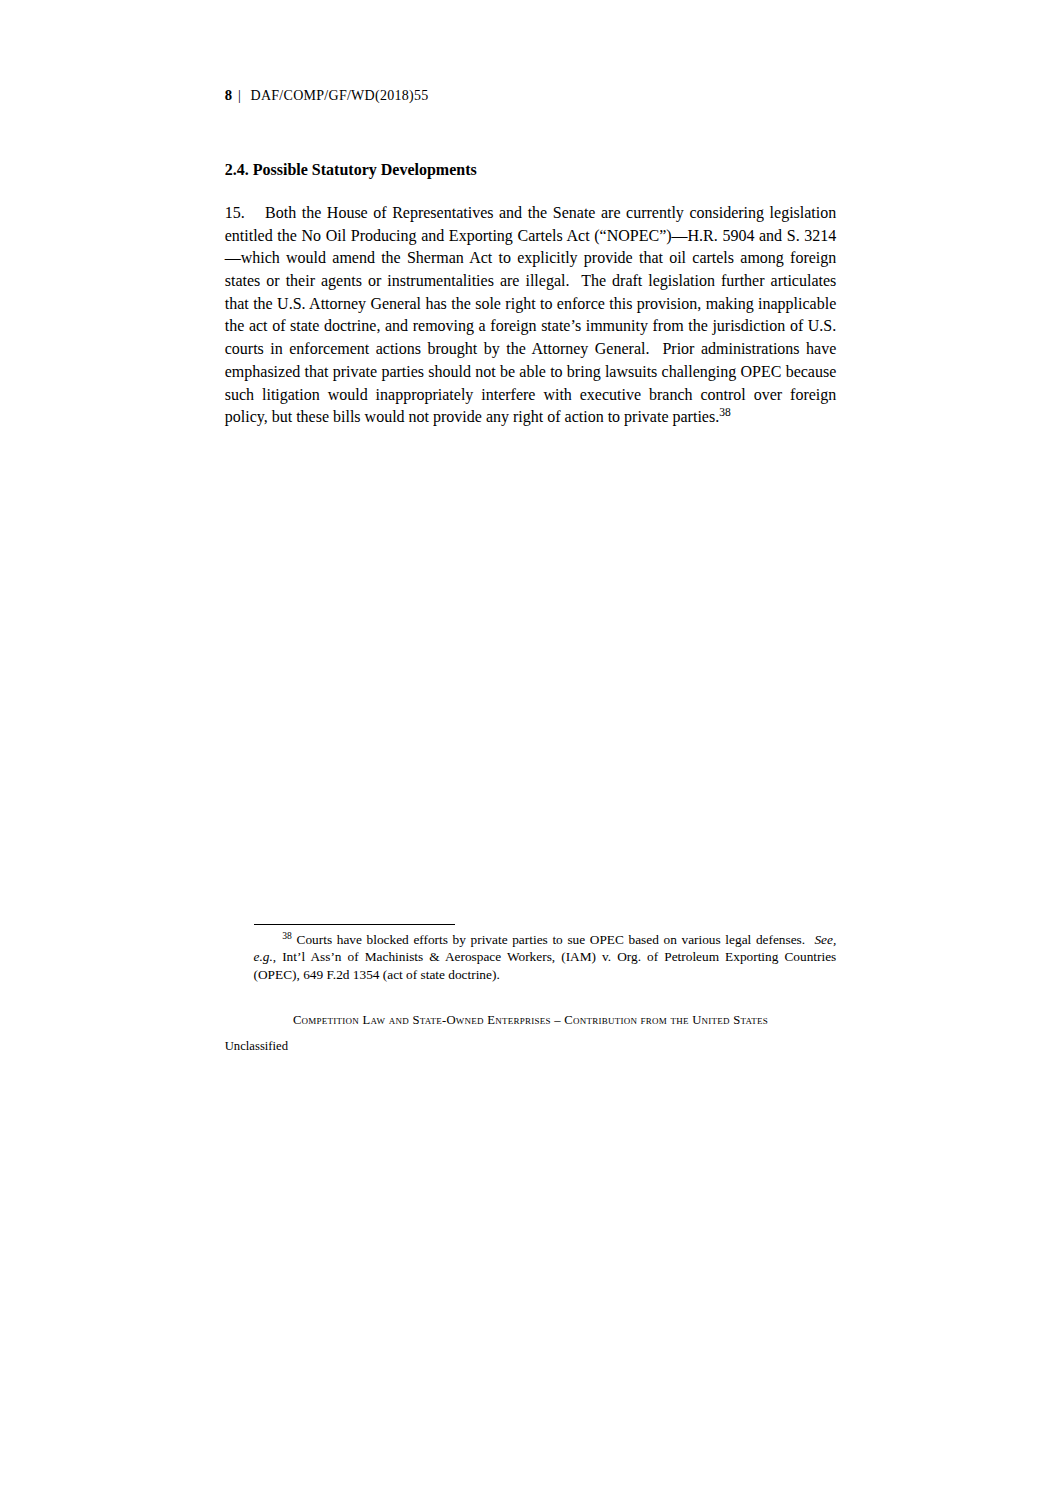8|DAF/COMP/GF/WD(2018)55
2.4. Possible Statutory Developments
15. Both the House of Representatives and the Senate are currently considering legislation entitled the No Oil Producing and Exporting Cartels Act (“NOPEC”)—H.R. 5904 and S. 3214—which would amend the Sherman Act to explicitly provide that oil cartels among foreign states or their agents or instrumentalities are illegal. The draft legislation further articulates that the U.S. Attorney General has the sole right to enforce this provision, making inapplicable the act of state doctrine, and removing a foreign state’s immunity from the jurisdiction of U.S. courts in enforcement actions brought by the Attorney General. Prior administrations have emphasized that private parties should not be able to bring lawsuits challenging OPEC because such litigation would inappropriately interfere with executive branch control over foreign policy, but these bills would not provide any right of action to private parties.38
38 Courts have blocked efforts by private parties to sue OPEC based on various legal defenses. See, e.g., Int’l Ass’n of Machinists & Aerospace Workers, (IAM) v. Org. of Petroleum Exporting Countries (OPEC), 649 F.2d 1354 (act of state doctrine).
Competition Law and State-Owned Enterprises – Contribution from the United States
Unclassified